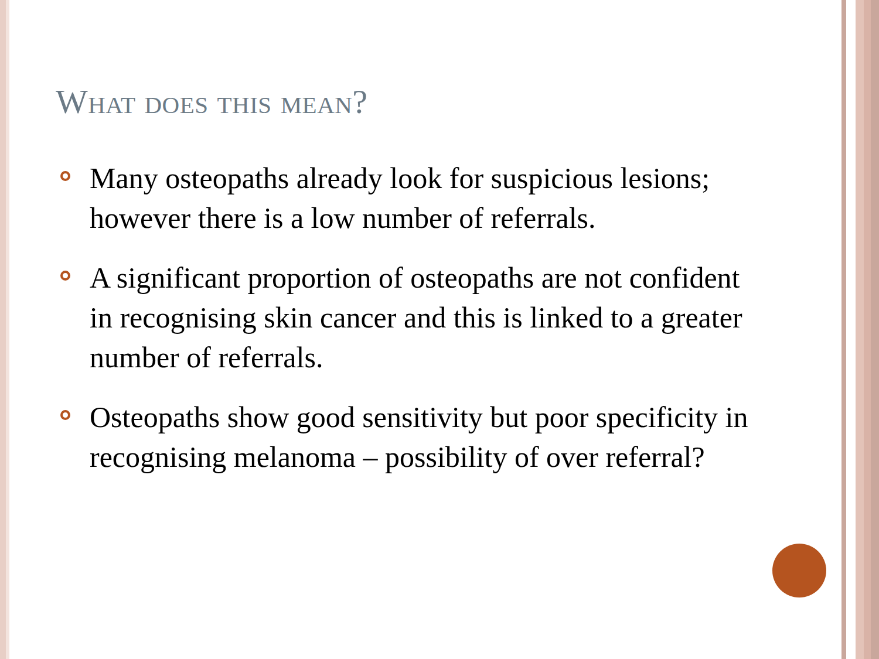What does this mean?
Many osteopaths already look for suspicious lesions; however there is a low number of referrals.
A significant proportion of osteopaths are not confident in recognising skin cancer and this is linked to a greater number of referrals.
Osteopaths show good sensitivity but poor specificity in recognising melanoma – possibility of over referral?